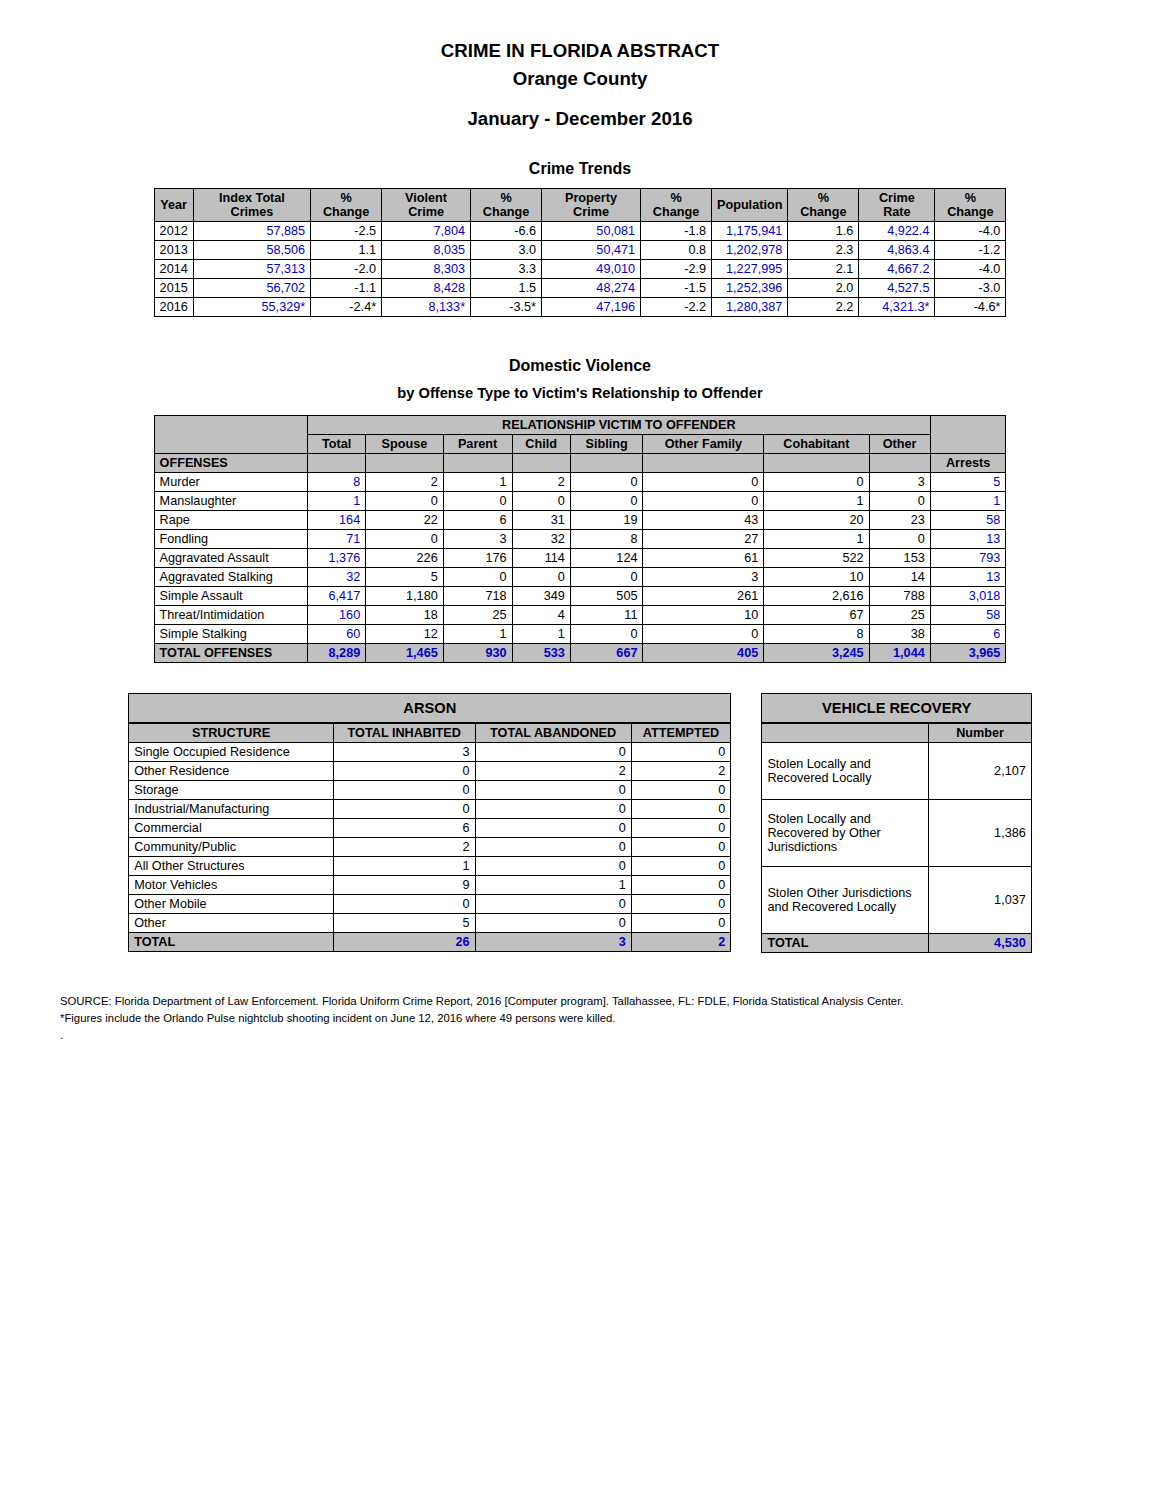CRIME IN FLORIDA ABSTRACT
Orange County
January - December 2016
Crime Trends
| Year | Index Total Crimes | % Change | Violent Crime | % Change | Property Crime | % Change | Population | % Change | Crime Rate | % Change |
| --- | --- | --- | --- | --- | --- | --- | --- | --- | --- | --- |
| 2012 | 57,885 | -2.5 | 7,804 | -6.6 | 50,081 | -1.8 | 1,175,941 | 1.6 | 4,922.4 | -4.0 |
| 2013 | 58,506 | 1.1 | 8,035 | 3.0 | 50,471 | 0.8 | 1,202,978 | 2.3 | 4,863.4 | -1.2 |
| 2014 | 57,313 | -2.0 | 8,303 | 3.3 | 49,010 | -2.9 | 1,227,995 | 2.1 | 4,667.2 | -4.0 |
| 2015 | 56,702 | -1.1 | 8,428 | 1.5 | 48,274 | -1.5 | 1,252,396 | 2.0 | 4,527.5 | -3.0 |
| 2016 | 55,329* | -2.4* | 8,133* | -3.5* | 47,196 | -2.2 | 1,280,387 | 2.2 | 4,321.3* | -4.6* |
Domestic Violence
by Offense Type to Victim's Relationship to Offender
| | RELATIONSHIP VICTIM TO OFFENDER | |
| --- | --- | --- |
| Total | Spouse | Parent | Child | Sibling | Other Family | Cohabitant | Other |
| OFFENSES | | | | | | | | | Arrests |
| Murder | 8 | 2 | 1 | 2 | 0 | 0 | 0 | 3 | 5 |
| Manslaughter | 1 | 0 | 0 | 0 | 0 | 0 | 1 | 0 | 1 |
| Rape | 164 | 22 | 6 | 31 | 19 | 43 | 20 | 23 | 58 |
| Fondling | 71 | 0 | 3 | 32 | 8 | 27 | 1 | 0 | 13 |
| Aggravated Assault | 1,376 | 226 | 176 | 114 | 124 | 61 | 522 | 153 | 793 |
| Aggravated Stalking | 32 | 5 | 0 | 0 | 0 | 3 | 10 | 14 | 13 |
| Simple Assault | 6,417 | 1,180 | 718 | 349 | 505 | 261 | 2,616 | 788 | 3,018 |
| Threat/Intimidation | 160 | 18 | 25 | 4 | 11 | 10 | 67 | 25 | 58 |
| Simple Stalking | 60 | 12 | 1 | 1 | 0 | 0 | 8 | 38 | 6 |
| TOTAL OFFENSES | 8,289 | 1,465 | 930 | 533 | 667 | 405 | 3,245 | 1,044 | 3,965 |
ARSON
| STRUCTURE | TOTAL INHABITED | TOTAL ABANDONED | ATTEMPTED |
| --- | --- | --- | --- |
| Single Occupied Residence | 3 | 0 | 0 |
| Other Residence | 0 | 2 | 2 |
| Storage | 0 | 0 | 0 |
| Industrial/Manufacturing | 0 | 0 | 0 |
| Commercial | 6 | 0 | 0 |
| Community/Public | 2 | 0 | 0 |
| All Other Structures | 1 | 0 | 0 |
| Motor Vehicles | 9 | 1 | 0 |
| Other Mobile | 0 | 0 | 0 |
| Other | 5 | 0 | 0 |
| TOTAL | 26 | 3 | 2 |
VEHICLE RECOVERY
| | Number |
| --- | --- |
| Stolen Locally and Recovered Locally | 2,107 |
| Stolen Locally and Recovered by Other Jurisdictions | 1,386 |
| Stolen Other Jurisdictions and Recovered Locally | 1,037 |
| TOTAL | 4,530 |
SOURCE: Florida Department of Law Enforcement. Florida Uniform Crime Report, 2016 [Computer program]. Tallahassee, FL: FDLE, Florida Statistical Analysis Center.
*Figures include the Orlando Pulse nightclub shooting incident on June 12, 2016 where 49 persons were killed.
.